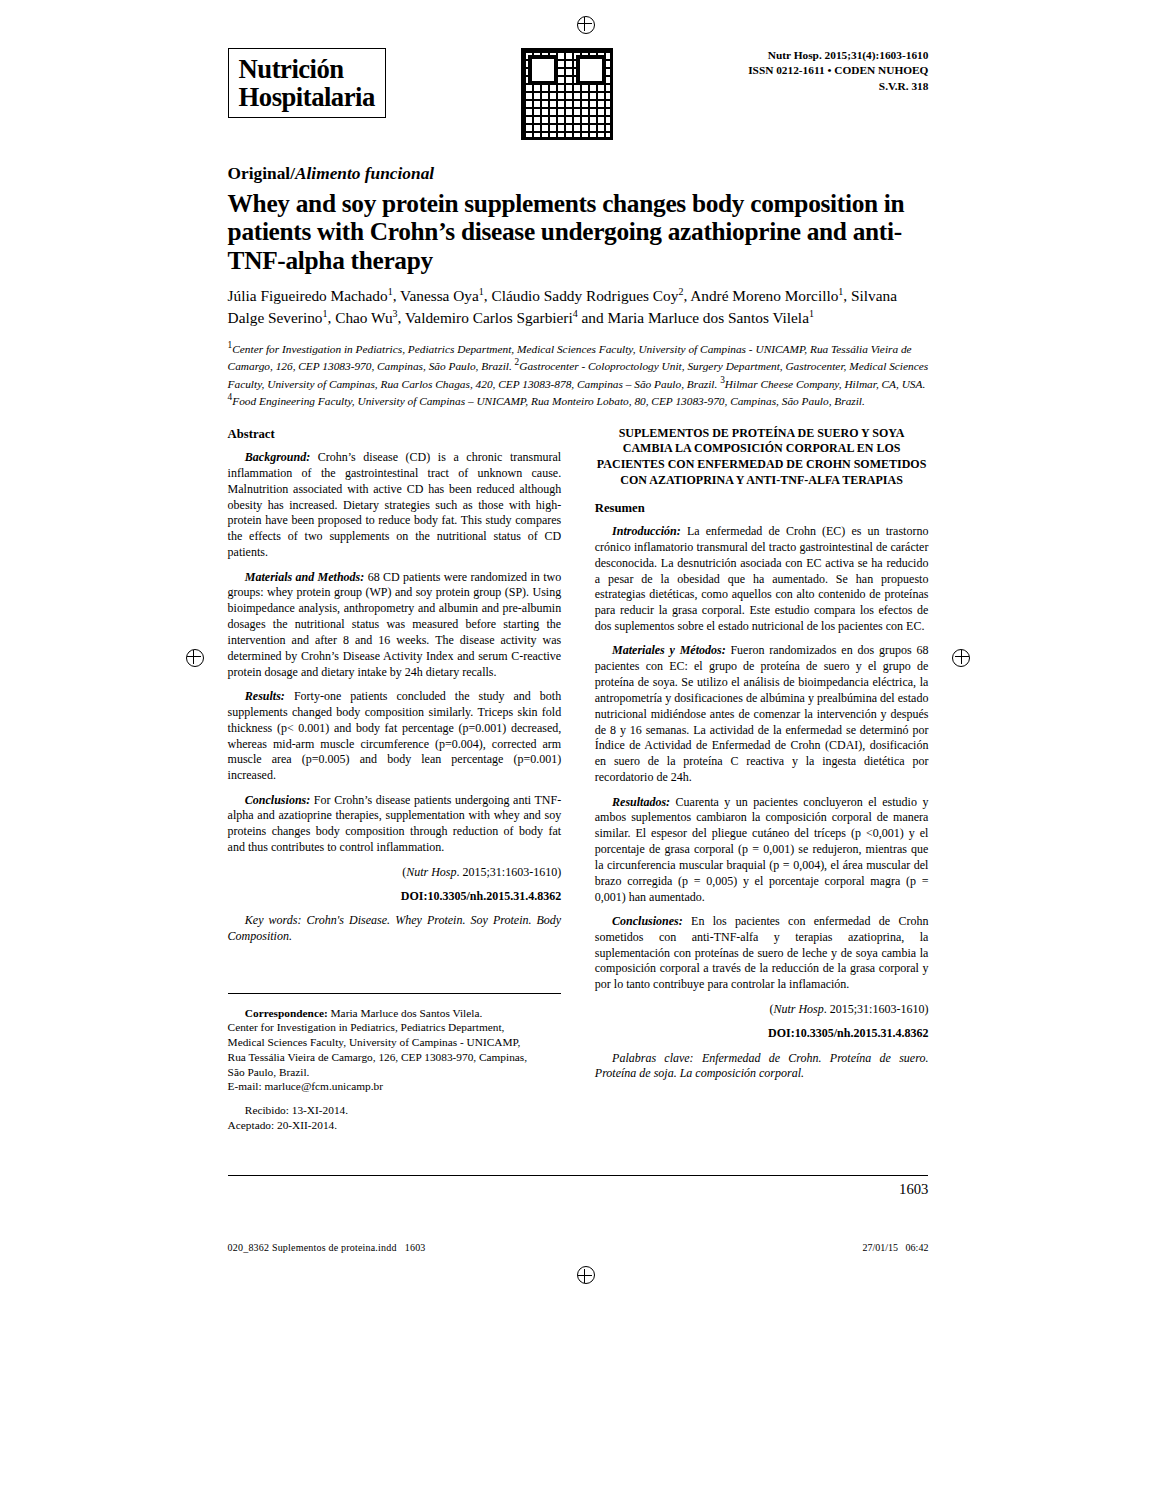Nutrición
Hospitalaria
Nutr Hosp. 2015;31(4):1603-1610
ISSN 0212-1611 • CODEN NUHOEQ
S.V.R. 318
Original/Alimento funcional
Whey and soy protein supplements changes body composition in patients with Crohn’s disease undergoing azathioprine and anti-TNF-alpha therapy
Júlia Figueiredo Machado1, Vanessa Oya1, Cláudio Saddy Rodrigues Coy2, André Moreno Morcillo1, Silvana Dalge Severino1, Chao Wu3, Valdemiro Carlos Sgarbieri4 and Maria Marluce dos Santos Vilela1
1Center for Investigation in Pediatrics, Pediatrics Department, Medical Sciences Faculty, University of Campinas - UNICAMP, Rua Tessália Vieira de Camargo, 126, CEP 13083-970, Campinas, São Paulo, Brazil. 2Gastrocenter - Coloproctology Unit, Surgery Department, Gastrocenter, Medical Sciences Faculty, University of Campinas, Rua Carlos Chagas, 420, CEP 13083-878, Campinas – São Paulo, Brazil. 3Hilmar Cheese Company, Hilmar, CA, USA. 4Food Engineering Faculty, University of Campinas – UNICAMP, Rua Monteiro Lobato, 80, CEP 13083-970, Campinas, São Paulo, Brazil.
Abstract
Background: Crohn’s disease (CD) is a chronic transmural inflammation of the gastrointestinal tract of unknown cause. Malnutrition associated with active CD has been reduced although obesity has increased. Dietary strategies such as those with high-protein have been proposed to reduce body fat. This study compares the effects of two supplements on the nutritional status of CD patients.
Materials and Methods: 68 CD patients were randomized in two groups: whey protein group (WP) and soy protein group (SP). Using bioimpedance analysis, anthropometry and albumin and pre-albumin dosages the nutritional status was measured before starting the intervention and after 8 and 16 weeks. The disease activity was determined by Crohn’s Disease Activity Index and serum C-reactive protein dosage and dietary intake by 24h dietary recalls.
Results: Forty-one patients concluded the study and both supplements changed body composition similarly. Triceps skin fold thickness (p< 0.001) and body fat percentage (p=0.001) decreased, whereas mid-arm muscle circumference (p=0.004), corrected arm muscle area (p=0.005) and body lean percentage (p=0.001) increased.
Conclusions: For Crohn’s disease patients undergoing anti TNF-alpha and azatioprine therapies, supplementation with whey and soy proteins changes body composition through reduction of body fat and thus contributes to control inflammation.
(Nutr Hosp. 2015;31:1603-1610)
DOI:10.3305/nh.2015.31.4.8362
Key words: Crohn's Disease. Whey Protein. Soy Protein. Body Composition.
Correspondence: Maria Marluce dos Santos Vilela.
Center for Investigation in Pediatrics, Pediatrics Department,
Medical Sciences Faculty, University of Campinas - UNICAMP,
Rua Tessália Vieira de Camargo, 126, CEP 13083-970, Campinas,
São Paulo, Brazil.
E-mail: marluce@fcm.unicamp.br
Recibido: 13-XI-2014.
Aceptado: 20-XII-2014.
Suplementos de proteína de suero y soya cambia la composición corporal en los pacientes con enfermedad de Crohn sometidos con azatioprina y anti-TNF-alfa terapias
Resumen
Introducción: La enfermedad de Crohn (EC) es un trastorno crónico inflamatorio transmural del tracto gastrointestinal de carácter desconocida. La desnutrición asociada con EC activa se ha reducido a pesar de la obesidad que ha aumentado. Se han propuesto estrategias dietéticas, como aquellos con alto contenido de proteínas para reducir la grasa corporal. Este estudio compara los efectos de dos suplementos sobre el estado nutricional de los pacientes con EC.
Materiales y Métodos: Fueron randomizados en dos grupos 68 pacientes con EC: el grupo de proteína de suero y el grupo de proteína de soya. Se utilizo el análisis de bioimpedancia eléctrica, la antropometría y dosificaciones de albúmina y prealbúmina del estado nutricional midiéndose antes de comenzar la intervención y después de 8 y 16 semanas. La actividad de la enfermedad se determinó por Índice de Actividad de Enfermedad de Crohn (CDAI), dosificación en suero de la proteína C reactiva y la ingesta dietética por recordatorio de 24h.
Resultados: Cuarenta y un pacientes concluyeron el estudio y ambos suplementos cambiaron la composición corporal de manera similar. El espesor del pliegue cutáneo del tríceps (p <0,001) y el porcentaje de grasa corporal (p = 0,001) se redujeron, mientras que la circunferencia muscular braquial (p = 0,004), el área muscular del brazo corregida (p = 0,005) y el porcentaje corporal magra (p = 0,001) han aumentado.
Conclusiones: En los pacientes con enfermedad de Crohn sometidos con anti-TNF-alfa y terapias azatioprina, la suplementación con proteínas de suero de leche y de soya cambia la composición corporal a través de la reducción de la grasa corporal y por lo tanto contribuye para controlar la inflamación.
(Nutr Hosp. 2015;31:1603-1610)
DOI:10.3305/nh.2015.31.4.8362
Palabras clave: Enfermedad de Crohn. Proteína de suero. Proteína de soja. La composición corporal.
1603
020_8362 Suplementos de proteina.indd 1603
27/01/15 06:42